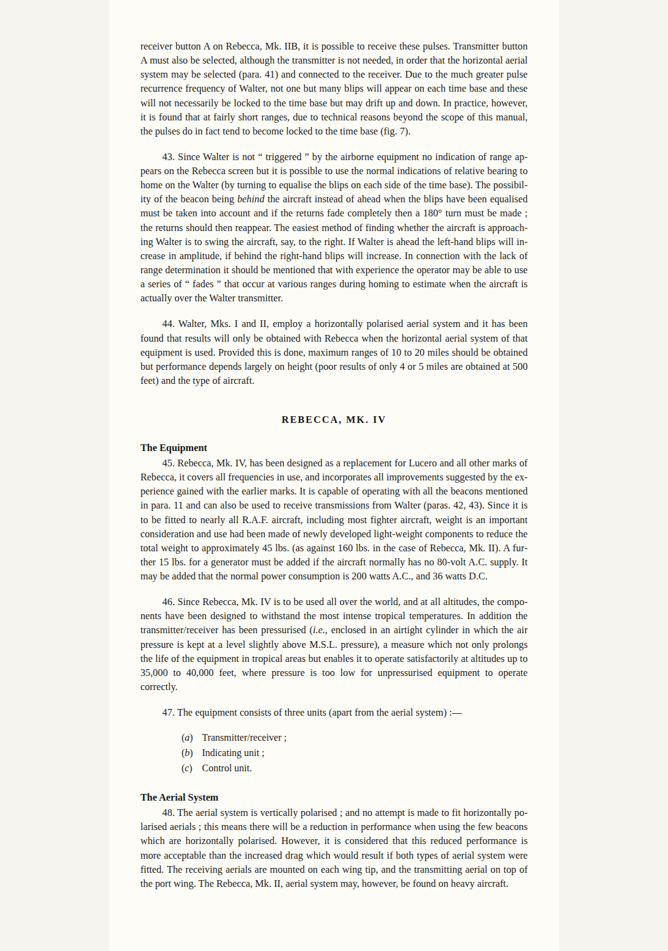receiver button A on Rebecca, Mk. IIB, it is possible to receive these pulses. Transmitter button A must also be selected, although the transmitter is not needed, in order that the horizontal aerial system may be selected (para. 41) and connected to the receiver. Due to the much greater pulse recurrence frequency of Walter, not one but many blips will appear on each time base and these will not necessarily be locked to the time base but may drift up and down. In practice, however, it is found that at fairly short ranges, due to technical reasons beyond the scope of this manual, the pulses do in fact tend to become locked to the time base (fig. 7).
43. Since Walter is not “ triggered ” by the airborne equipment no indication of range appears on the Rebecca screen but it is possible to use the normal indications of relative bearing to home on the Walter (by turning to equalise the blips on each side of the time base). The possibility of the beacon being behind the aircraft instead of ahead when the blips have been equalised must be taken into account and if the returns fade completely then a 180° turn must be made ; the returns should then reappear. The easiest method of finding whether the aircraft is approaching Walter is to swing the aircraft, say, to the right. If Walter is ahead the left-hand blips will increase in amplitude, if behind the right-hand blips will increase. In connection with the lack of range determination it should be mentioned that with experience the operator may be able to use a series of “ fades ” that occur at various ranges during homing to estimate when the aircraft is actually over the Walter transmitter.
44. Walter, Mks. I and II, employ a horizontally polarised aerial system and it has been found that results will only be obtained with Rebecca when the horizontal aerial system of that equipment is used. Provided this is done, maximum ranges of 10 to 20 miles should be obtained but performance depends largely on height (poor results of only 4 or 5 miles are obtained at 500 feet) and the type of aircraft.
Rebecca, Mk. IV
The Equipment
45. Rebecca, Mk. IV, has been designed as a replacement for Lucero and all other marks of Rebecca, it covers all frequencies in use, and incorporates all improvements suggested by the experience gained with the earlier marks. It is capable of operating with all the beacons mentioned in para. 11 and can also be used to receive transmissions from Walter (paras. 42, 43). Since it is to be fitted to nearly all R.A.F. aircraft, including most fighter aircraft, weight is an important consideration and use had been made of newly developed light-weight components to reduce the total weight to approximately 45 lbs. (as against 160 lbs. in the case of Rebecca, Mk. II). A further 15 lbs. for a generator must be added if the aircraft normally has no 80-volt A.C. supply. It may be added that the normal power consumption is 200 watts A.C., and 36 watts D.C.
46. Since Rebecca, Mk. IV is to be used all over the world, and at all altitudes, the components have been designed to withstand the most intense tropical temperatures. In addition the transmitter/receiver has been pressurised (i.e., enclosed in an airtight cylinder in which the air pressure is kept at a level slightly above M.S.L. pressure), a measure which not only prolongs the life of the equipment in tropical areas but enables it to operate satisfactorily at altitudes up to 35,000 to 40,000 feet, where pressure is too low for unpressurised equipment to operate correctly.
47. The equipment consists of three units (apart from the aerial system) :—
(a) Transmitter/receiver ;
(b) Indicating unit ;
(c) Control unit.
The Aerial System
48. The aerial system is vertically polarised ; and no attempt is made to fit horizontally polarised aerials ; this means there will be a reduction in performance when using the few beacons which are horizontally polarised. However, it is considered that this reduced performance is more acceptable than the increased drag which would result if both types of aerial system were fitted. The receiving aerials are mounted on each wing tip, and the transmitting aerial on top of the port wing. The Rebecca, Mk. II, aerial system may, however, be found on heavy aircraft.